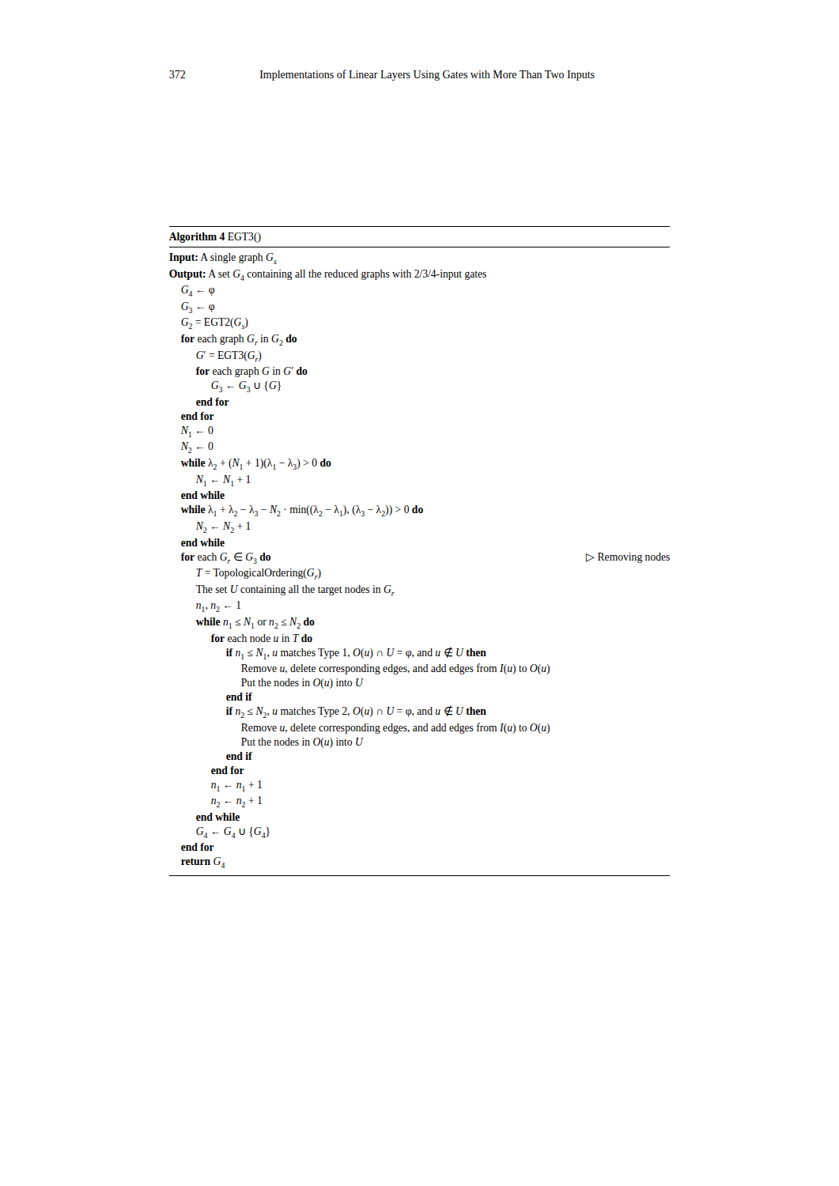372
Implementations of Linear Layers Using Gates with More Than Two Inputs
Algorithm 4 EGT3()
Input: A single graph Gs
Output: A set G4 containing all the reduced graphs with 2/3/4-input gates
G4 ← φ
G3 ← φ
G2 = EGT2(Gs)
for each graph Gr in G2 do
G′ = EGT3(Gr)
for each graph G in G′ do
G3 ← G3 ∪ {G}
end for
end for
N1 ← 0
N2 ← 0
while λ2 + (N1 + 1)(λ1 − λ3) > 0 do
N1 ← N1 + 1
end while
while λ1 + λ2 − λ3 − N2 · min((λ2 − λ1), (λ3 − λ2)) > 0 do
N2 ← N2 + 1
end while
for each Gr ∈ G3 do▷ Removing nodes
T = TopologicalOrdering(Gr)
The set U containing all the target nodes in Gr
n1, n2 ← 1
while n1 ≤ N1 or n2 ≤ N2 do
for each node u in T do
if n1 ≤ N1, u matches Type 1, O(u) ∩ U = φ, and u ∉ U then
Remove u, delete corresponding edges, and add edges from I(u) to O(u)
Put the nodes in O(u) into U
end if
if n2 ≤ N2, u matches Type 2, O(u) ∩ U = φ, and u ∉ U then
Remove u, delete corresponding edges, and add edges from I(u) to O(u)
Put the nodes in O(u) into U
end if
end for
n1 ← n1 + 1
n2 ← n2 + 1
end while
G4 ← G4 ∪ {G4}
end for
return G4